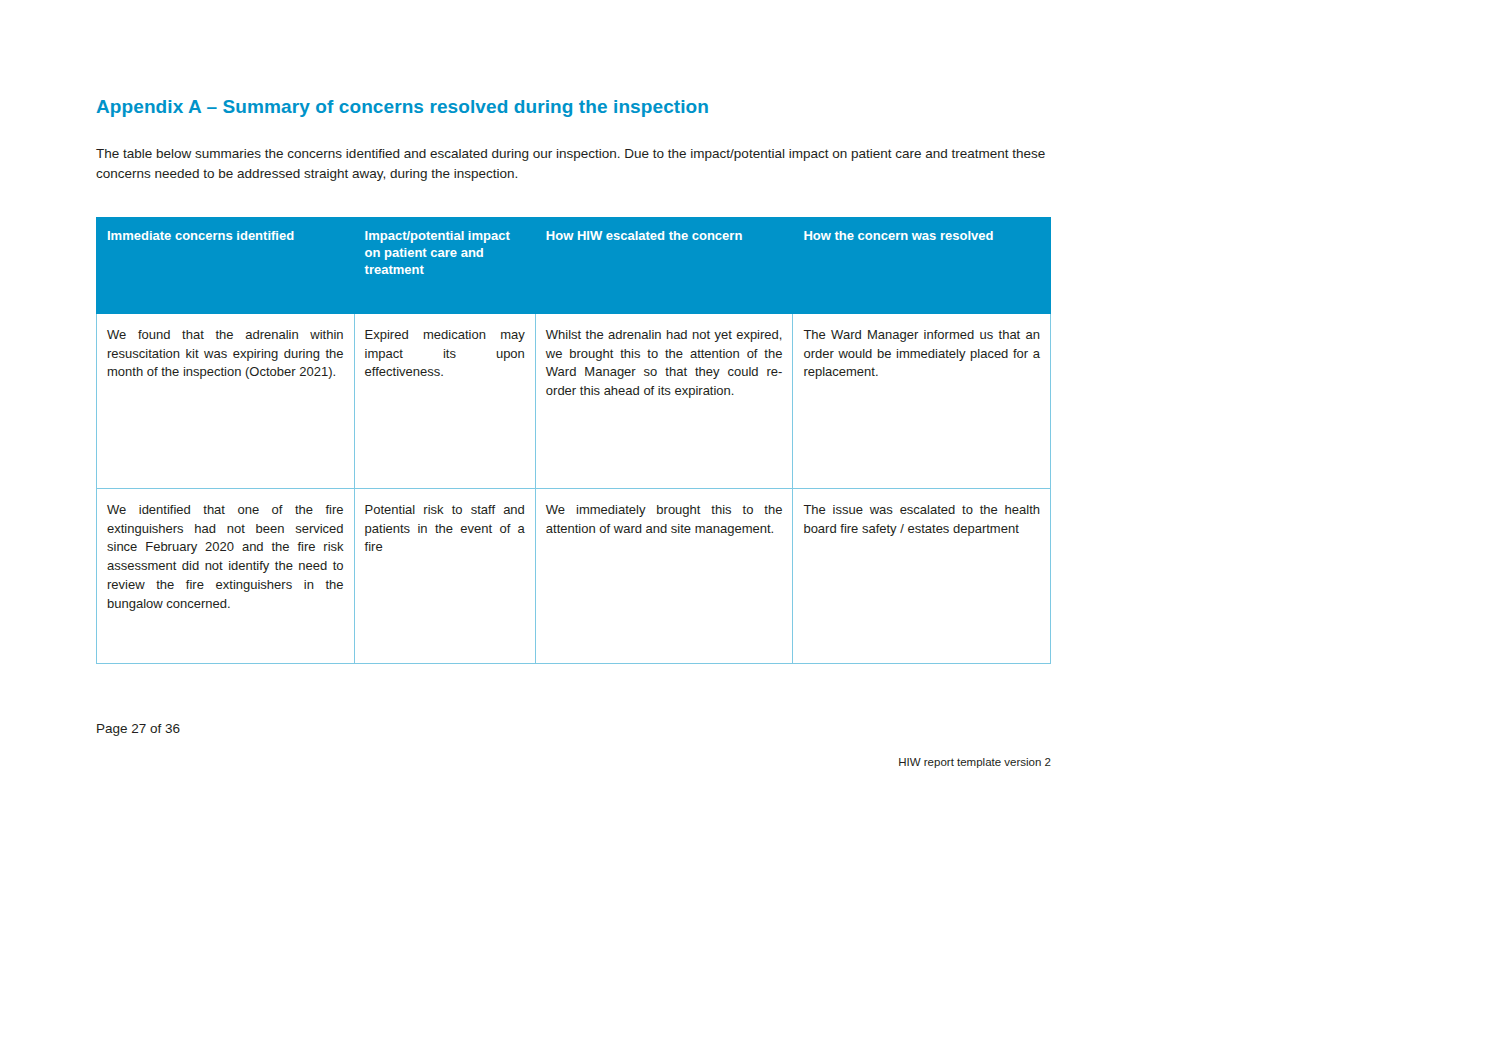Appendix A – Summary of concerns resolved during the inspection
The table below summaries the concerns identified and escalated during our inspection. Due to the impact/potential impact on patient care and treatment these concerns needed to be addressed straight away, during the inspection.
| Immediate concerns identified | Impact/potential impact on patient care and treatment | How HIW escalated the concern | How the concern was resolved |
| --- | --- | --- | --- |
| We found that the adrenalin within resuscitation kit was expiring during the month of the inspection (October 2021). | Expired medication may impact its upon effectiveness. | Whilst the adrenalin had not yet expired, we brought this to the attention of the Ward Manager so that they could re-order this ahead of its expiration. | The Ward Manager informed us that an order would be immediately placed for a replacement. |
| We identified that one of the fire extinguishers had not been serviced since February 2020 and the fire risk assessment did not identify the need to review the fire extinguishers in the bungalow concerned. | Potential risk to staff and patients in the event of a fire | We immediately brought this to the attention of ward and site management. | The issue was escalated to the health board fire safety / estates department |
Page 27 of 36
HIW report template version 2